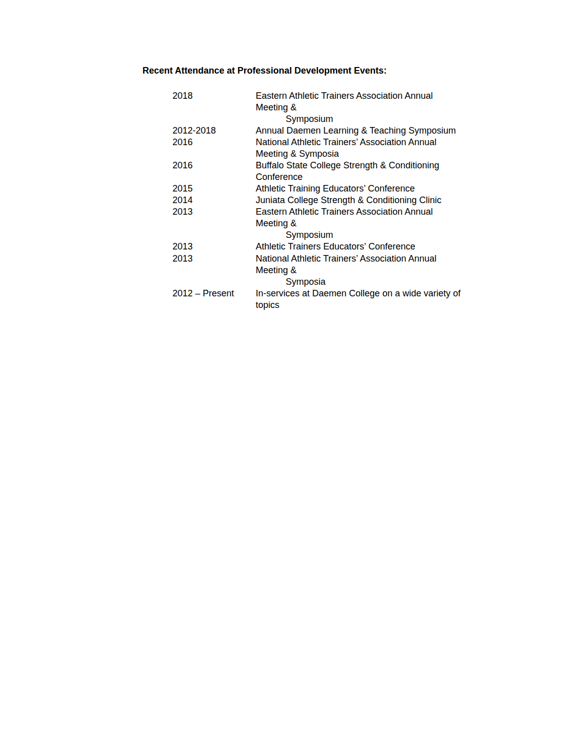Recent Attendance at Professional Development Events:
| 2018 | Eastern Athletic Trainers Association Annual Meeting & Symposium |
| 2012-2018 | Annual Daemen Learning & Teaching Symposium |
| 2016 | National Athletic Trainers’ Association Annual Meeting & Symposia |
| 2016 | Buffalo State College Strength & Conditioning Conference |
| 2015 | Athletic Training Educators’ Conference |
| 2014 | Juniata College Strength & Conditioning Clinic |
| 2013 | Eastern Athletic Trainers Association Annual Meeting & Symposium |
| 2013 | Athletic Trainers Educators’ Conference |
| 2013 | National Athletic Trainers’ Association Annual Meeting & Symposia |
| 2012 – Present | In-services at Daemen College on a wide variety of topics |